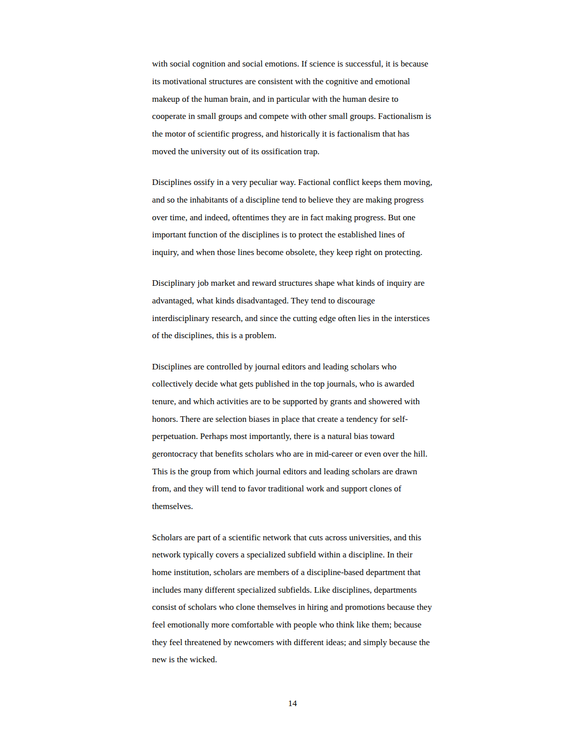with social cognition and social emotions. If science is successful, it is because its motivational structures are consistent with the cognitive and emotional makeup of the human brain, and in particular with the human desire to cooperate in small groups and compete with other small groups. Factionalism is the motor of scientific progress, and historically it is factionalism that has moved the university out of its ossification trap.
Disciplines ossify in a very peculiar way. Factional conflict keeps them moving, and so the inhabitants of a discipline tend to believe they are making progress over time, and indeed, oftentimes they are in fact making progress. But one important function of the disciplines is to protect the established lines of inquiry, and when those lines become obsolete, they keep right on protecting.
Disciplinary job market and reward structures shape what kinds of inquiry are advantaged, what kinds disadvantaged. They tend to discourage interdisciplinary research, and since the cutting edge often lies in the interstices of the disciplines, this is a problem.
Disciplines are controlled by journal editors and leading scholars who collectively decide what gets published in the top journals, who is awarded tenure, and which activities are to be supported by grants and showered with honors. There are selection biases in place that create a tendency for self-perpetuation. Perhaps most importantly, there is a natural bias toward gerontocracy that benefits scholars who are in mid-career or even over the hill. This is the group from which journal editors and leading scholars are drawn from, and they will tend to favor traditional work and support clones of themselves.
Scholars are part of a scientific network that cuts across universities, and this network typically covers a specialized subfield within a discipline. In their home institution, scholars are members of a discipline-based department that includes many different specialized subfields. Like disciplines, departments consist of scholars who clone themselves in hiring and promotions because they feel emotionally more comfortable with people who think like them; because they feel threatened by newcomers with different ideas; and simply because the new is the wicked.
14